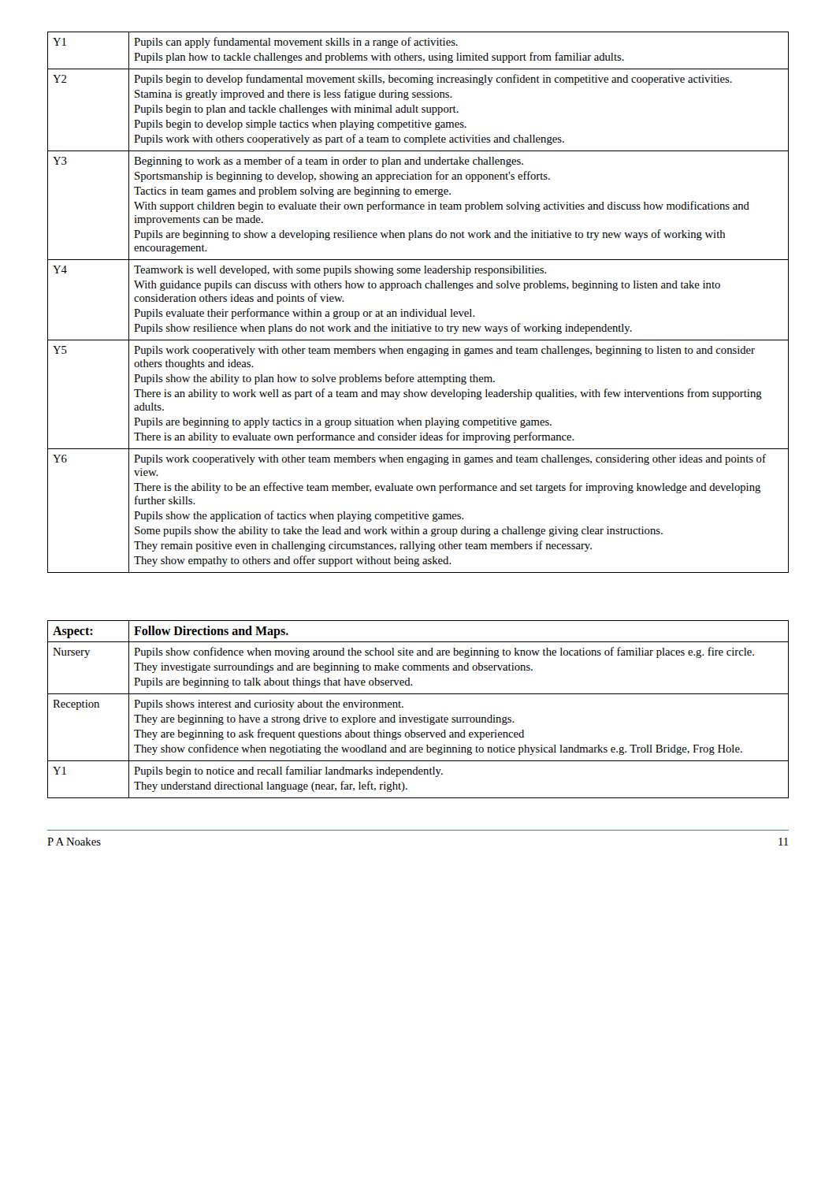| Y1 | Pupils can apply fundamental movement skills in a range of activities. Pupils plan how to tackle challenges and problems with others, using limited support from familiar adults. |
| Y2 | Pupils begin to develop fundamental movement skills, becoming increasingly confident in competitive and cooperative activities. Stamina is greatly improved and there is less fatigue during sessions. Pupils begin to plan and tackle challenges with minimal adult support. Pupils begin to develop simple tactics when playing competitive games. Pupils work with others cooperatively as part of a team to complete activities and challenges. |
| Y3 | Beginning to work as a member of a team in order to plan and undertake challenges. Sportsmanship is beginning to develop, showing an appreciation for an opponent's efforts. Tactics in team games and problem solving are beginning to emerge. With support children begin to evaluate their own performance in team problem solving activities and discuss how modifications and improvements can be made. Pupils are beginning to show a developing resilience when plans do not work and the initiative to try new ways of working with encouragement. |
| Y4 | Teamwork is well developed, with some pupils showing some leadership responsibilities. With guidance pupils can discuss with others how to approach challenges and solve problems, beginning to listen and take into consideration others ideas and points of view. Pupils evaluate their performance within a group or at an individual level. Pupils show resilience when plans do not work and the initiative to try new ways of working independently. |
| Y5 | Pupils work cooperatively with other team members when engaging in games and team challenges, beginning to listen to and consider others thoughts and ideas. Pupils show the ability to plan how to solve problems before attempting them. There is an ability to work well as part of a team and may show developing leadership qualities, with few interventions from supporting adults. Pupils are beginning to apply tactics in a group situation when playing competitive games. There is an ability to evaluate own performance and consider ideas for improving performance. |
| Y6 | Pupils work cooperatively with other team members when engaging in games and team challenges, considering other ideas and points of view. There is the ability to be an effective team member, evaluate own performance and set targets for improving knowledge and developing further skills. Pupils show the application of tactics when playing competitive games. Some pupils show the ability to take the lead and work within a group during a challenge giving clear instructions. They remain positive even in challenging circumstances, rallying other team members if necessary. They show empathy to others and offer support without being asked. |
| Aspect: | Follow Directions and Maps. |
| Nursery | Pupils show confidence when moving around the school site and are beginning to know the locations of familiar places e.g. fire circle. They investigate surroundings and are beginning to make comments and observations. Pupils are beginning to talk about things that have observed. |
| Reception | Pupils shows interest and curiosity about the environment. They are beginning to have a strong drive to explore and investigate surroundings. They are beginning to ask frequent questions about things observed and experienced They show confidence when negotiating the woodland and are beginning to notice physical landmarks e.g. Troll Bridge, Frog Hole. |
| Y1 | Pupils begin to notice and recall familiar landmarks independently. They understand directional language (near, far, left, right). |
P A Noakes 11